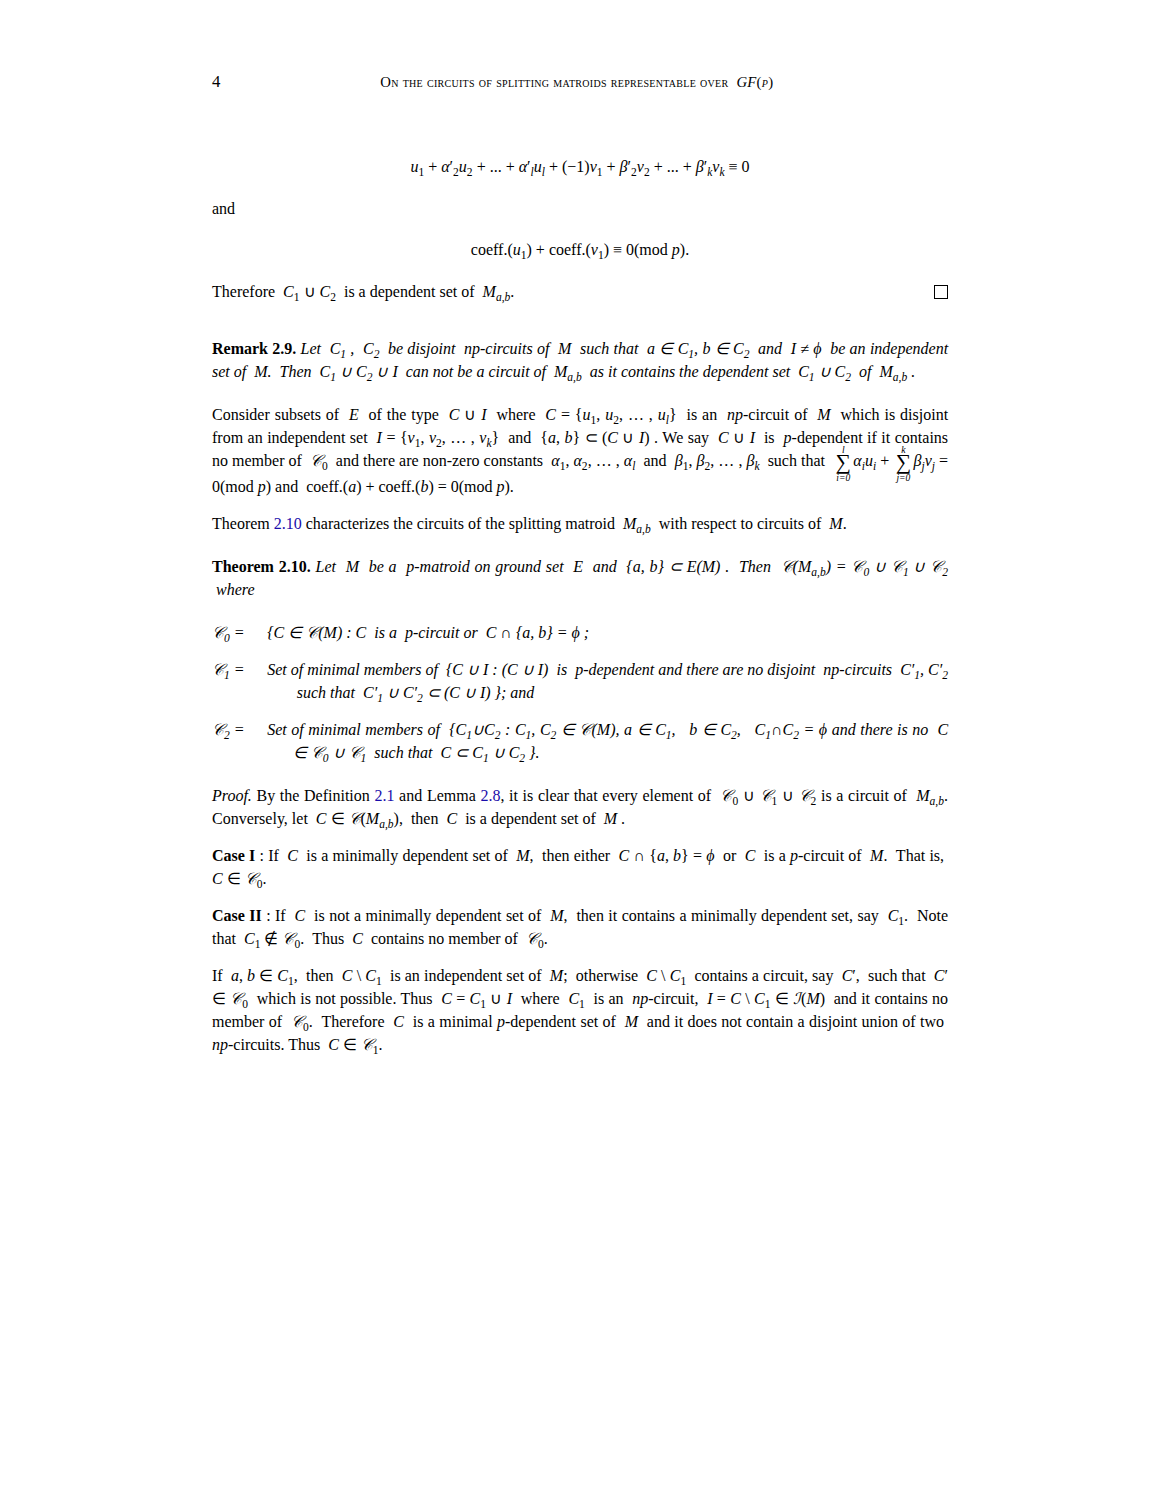4 On the circuits of splitting matroids representable over GF(p)
u1 + α′2u2 + ... + α′lul + (−1)v1 + β′2v2 + ... + β′kvk ≡ 0
and
coeff.(u1) + coeff.(v1) ≡ 0(mod p).
Therefore C1 ∪ C2 is a dependent set of Ma,b.
Remark 2.9. Let C1 , C2 be disjoint np-circuits of M such that a ∈ C1, b ∈ C2 and I ≠ ϕ be an independent set of M. Then C1 ∪ C2 ∪ I can not be a circuit of Ma,b as it contains the dependent set C1 ∪ C2 of Ma,b .
Consider subsets of E of the type C ∪ I where C = {u1, u2, … , ul} is an np-circuit of M which is disjoint from an independent set I = {v1, v2, … , vk} and {a, b} ⊂ (C ∪ I) . We say C ∪ I is p-dependent if it contains no member of 𝒞0 and there are non-zero constants α1, α2, … , αl and β1, β2, … , βk such that l∑i=0 αiui + k∑j=0 βjvj = 0(mod p) and coeff.(a) + coeff.(b) = 0(mod p).
Theorem 2.10 characterizes the circuits of the splitting matroid Ma,b with respect to circuits of M.
Theorem 2.10. Let M be a p-matroid on ground set E and {a, b} ⊂ E(M) . Then 𝒞(Ma,b) = 𝒞0 ∪ 𝒞1 ∪ 𝒞2 where
𝒞0 =
{C ∈ 𝒞(M) : C is a p-circuit or C ∩ {a, b} = ϕ ;
𝒞1 =
Set of minimal members of {C ∪ I : (C ∪ I) is p-dependent and there are no disjoint np-circuits C′1, C′2 such that C′1 ∪ C′2 ⊂ (C ∪ I) }; and
𝒞2 =
Set of minimal members of {C1∪C2 : C1, C2 ∈ 𝒞(M), a ∈ C1, b ∈ C2, C1∩C2 = ϕ and there is no C ∈ 𝒞0 ∪ 𝒞1 such that C ⊂ C1 ∪ C2 }.
Proof. By the Definition 2.1 and Lemma 2.8, it is clear that every element of 𝒞0 ∪ 𝒞1 ∪ 𝒞2 is a circuit of Ma,b. Conversely, let C ∈ 𝒞(Ma,b), then C is a dependent set of M .
Case I : If C is a minimally dependent set of M, then either C ∩ {a, b} = ϕ or C is a p-circuit of M. That is, C ∈ 𝒞0.
Case II : If C is not a minimally dependent set of M, then it contains a minimally dependent set, say C1. Note that C1 ∉ 𝒞0. Thus C contains no member of 𝒞0.
If a, b ∈ C1, then C \ C1 is an independent set of M; otherwise C \ C1 contains a circuit, say C′, such that C′ ∈ 𝒞0 which is not possible. Thus C = C1 ∪ I where C1 is an np-circuit, I = C \ C1 ∈ ℐ(M) and it contains no member of 𝒞0. Therefore C is a minimal p-dependent set of M and it does not contain a disjoint union of two np-circuits. Thus C ∈ 𝒞1.